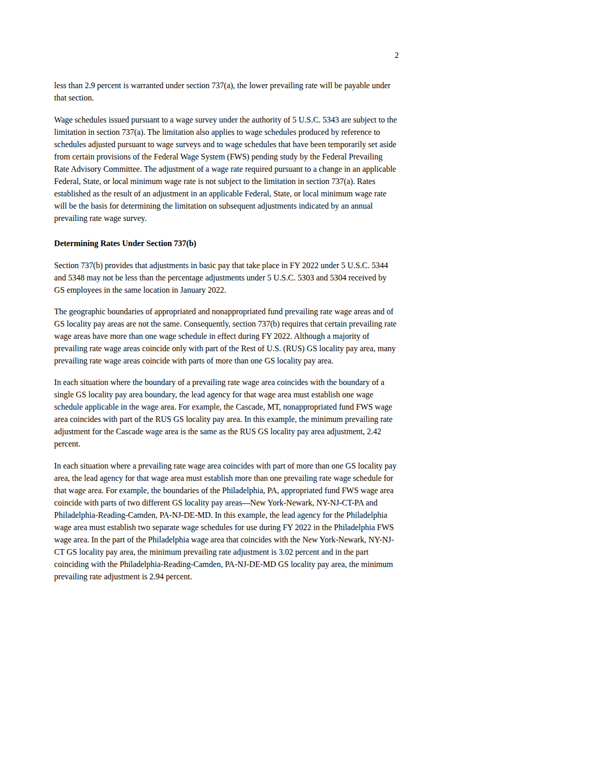2
less than 2.9 percent is warranted under section 737(a), the lower prevailing rate will be payable under that section.
Wage schedules issued pursuant to a wage survey under the authority of 5 U.S.C. 5343 are subject to the limitation in section 737(a). The limitation also applies to wage schedules produced by reference to schedules adjusted pursuant to wage surveys and to wage schedules that have been temporarily set aside from certain provisions of the Federal Wage System (FWS) pending study by the Federal Prevailing Rate Advisory Committee. The adjustment of a wage rate required pursuant to a change in an applicable Federal, State, or local minimum wage rate is not subject to the limitation in section 737(a). Rates established as the result of an adjustment in an applicable Federal, State, or local minimum wage rate will be the basis for determining the limitation on subsequent adjustments indicated by an annual prevailing rate wage survey.
Determining Rates Under Section 737(b)
Section 737(b) provides that adjustments in basic pay that take place in FY 2022 under 5 U.S.C. 5344 and 5348 may not be less than the percentage adjustments under 5 U.S.C. 5303 and 5304 received by GS employees in the same location in January 2022.
The geographic boundaries of appropriated and nonappropriated fund prevailing rate wage areas and of GS locality pay areas are not the same. Consequently, section 737(b) requires that certain prevailing rate wage areas have more than one wage schedule in effect during FY 2022. Although a majority of prevailing rate wage areas coincide only with part of the Rest of U.S. (RUS) GS locality pay area, many prevailing rate wage areas coincide with parts of more than one GS locality pay area.
In each situation where the boundary of a prevailing rate wage area coincides with the boundary of a single GS locality pay area boundary, the lead agency for that wage area must establish one wage schedule applicable in the wage area. For example, the Cascade, MT, nonappropriated fund FWS wage area coincides with part of the RUS GS locality pay area. In this example, the minimum prevailing rate adjustment for the Cascade wage area is the same as the RUS GS locality pay area adjustment, 2.42 percent.
In each situation where a prevailing rate wage area coincides with part of more than one GS locality pay area, the lead agency for that wage area must establish more than one prevailing rate wage schedule for that wage area. For example, the boundaries of the Philadelphia, PA, appropriated fund FWS wage area coincide with parts of two different GS locality pay areas—New York-Newark, NY-NJ-CT-PA and Philadelphia-Reading-Camden, PA-NJ-DE-MD. In this example, the lead agency for the Philadelphia wage area must establish two separate wage schedules for use during FY 2022 in the Philadelphia FWS wage area. In the part of the Philadelphia wage area that coincides with the New York-Newark, NY-NJ-CT GS locality pay area, the minimum prevailing rate adjustment is 3.02 percent and in the part coinciding with the Philadelphia-Reading-Camden, PA-NJ-DE-MD GS locality pay area, the minimum prevailing rate adjustment is 2.94 percent.